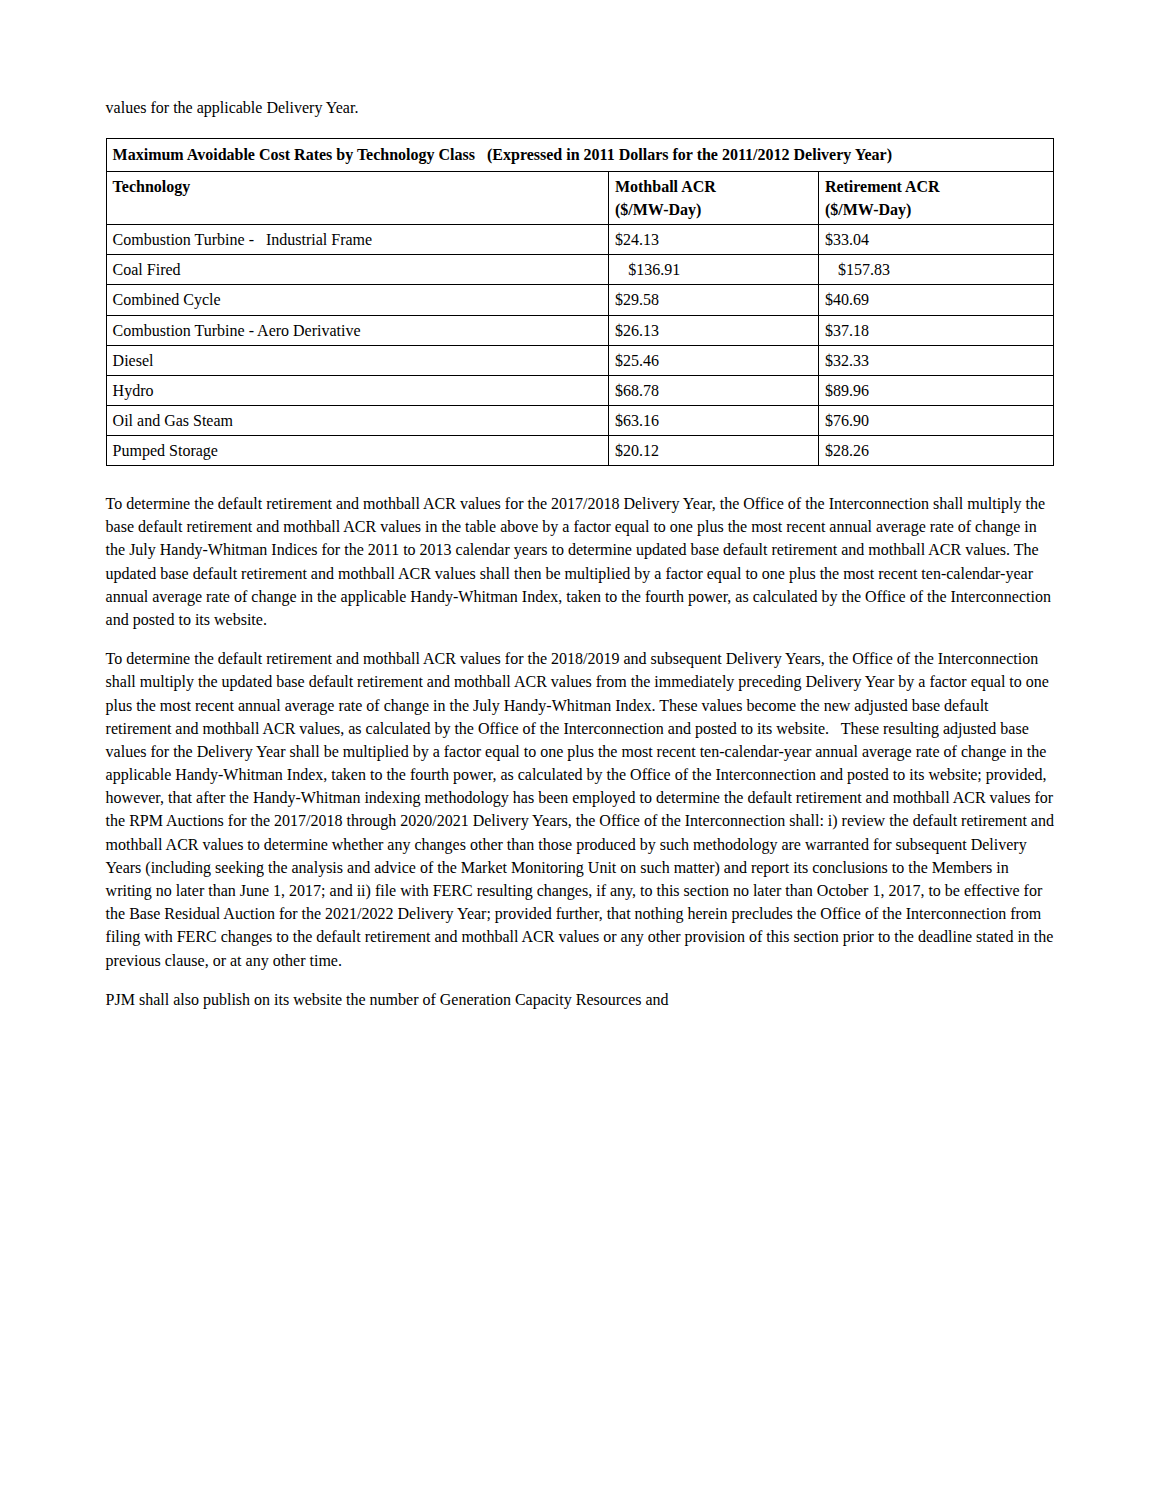values for the applicable Delivery Year.
Maximum Avoidable Cost Rates by Technology Class (Expressed in 2011 Dollars for the 2011/2012 Delivery Year)
| Technology | Mothball ACR ($/MW-Day) | Retirement ACR ($/MW-Day) |
| --- | --- | --- |
| Combustion Turbine - Industrial Frame | $24.13 | $33.04 |
| Coal Fired | $136.91 | $157.83 |
| Combined Cycle | $29.58 | $40.69 |
| Combustion Turbine - Aero Derivative | $26.13 | $37.18 |
| Diesel | $25.46 | $32.33 |
| Hydro | $68.78 | $89.96 |
| Oil and Gas Steam | $63.16 | $76.90 |
| Pumped Storage | $20.12 | $28.26 |
To determine the default retirement and mothball ACR values for the 2017/2018 Delivery Year, the Office of the Interconnection shall multiply the base default retirement and mothball ACR values in the table above by a factor equal to one plus the most recent annual average rate of change in the July Handy-Whitman Indices for the 2011 to 2013 calendar years to determine updated base default retirement and mothball ACR values. The updated base default retirement and mothball ACR values shall then be multiplied by a factor equal to one plus the most recent ten-calendar-year annual average rate of change in the applicable Handy-Whitman Index, taken to the fourth power, as calculated by the Office of the Interconnection and posted to its website.
To determine the default retirement and mothball ACR values for the 2018/2019 and subsequent Delivery Years, the Office of the Interconnection shall multiply the updated base default retirement and mothball ACR values from the immediately preceding Delivery Year by a factor equal to one plus the most recent annual average rate of change in the July Handy-Whitman Index. These values become the new adjusted base default retirement and mothball ACR values, as calculated by the Office of the Interconnection and posted to its website. These resulting adjusted base values for the Delivery Year shall be multiplied by a factor equal to one plus the most recent ten-calendar-year annual average rate of change in the applicable Handy-Whitman Index, taken to the fourth power, as calculated by the Office of the Interconnection and posted to its website; provided, however, that after the Handy-Whitman indexing methodology has been employed to determine the default retirement and mothball ACR values for the RPM Auctions for the 2017/2018 through 2020/2021 Delivery Years, the Office of the Interconnection shall: i) review the default retirement and mothball ACR values to determine whether any changes other than those produced by such methodology are warranted for subsequent Delivery Years (including seeking the analysis and advice of the Market Monitoring Unit on such matter) and report its conclusions to the Members in writing no later than June 1, 2017; and ii) file with FERC resulting changes, if any, to this section no later than October 1, 2017, to be effective for the Base Residual Auction for the 2021/2022 Delivery Year; provided further, that nothing herein precludes the Office of the Interconnection from filing with FERC changes to the default retirement and mothball ACR values or any other provision of this section prior to the deadline stated in the previous clause, or at any other time.
PJM shall also publish on its website the number of Generation Capacity Resources and